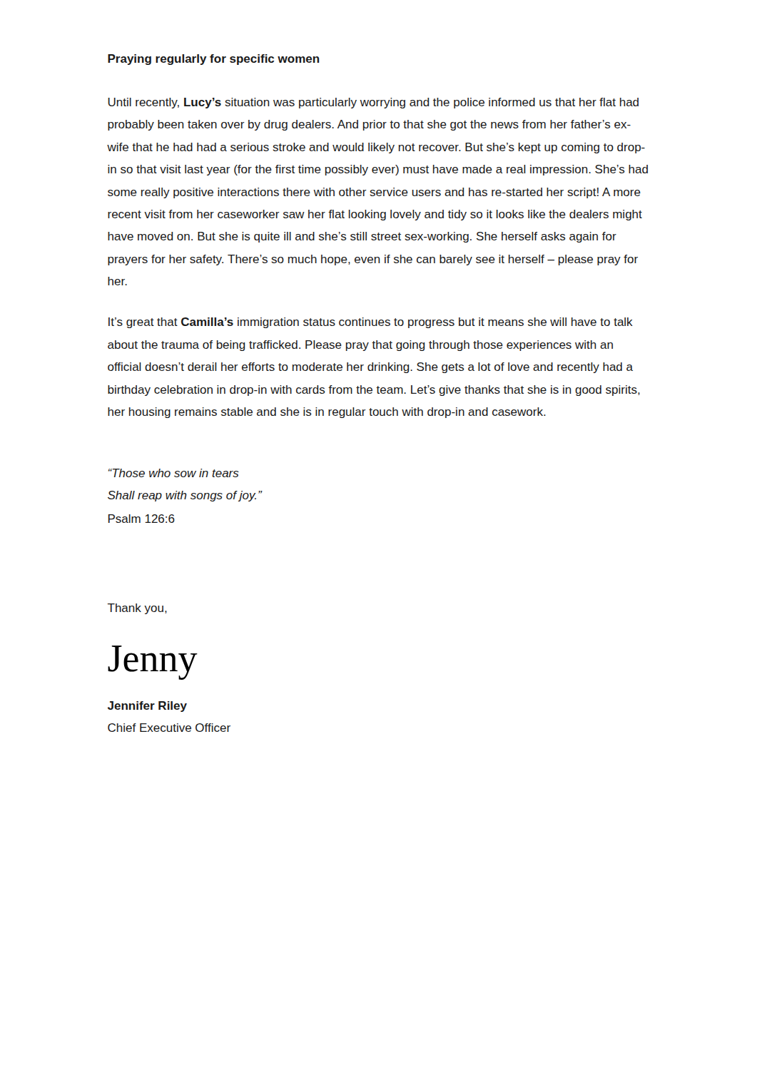Praying regularly for specific women
Until recently, Lucy’s situation was particularly worrying and the police informed us that her flat had probably been taken over by drug dealers. And prior to that she got the news from her father’s ex-wife that he had had a serious stroke and would likely not recover. But she’s kept up coming to drop-in so that visit last year (for the first time possibly ever) must have made a real impression. She’s had some really positive interactions there with other service users and has re-started her script! A more recent visit from her caseworker saw her flat looking lovely and tidy so it looks like the dealers might have moved on. But she is quite ill and she’s still street sex-working. She herself asks again for prayers for her safety. There’s so much hope, even if she can barely see it herself – please pray for her.
It’s great that Camilla’s immigration status continues to progress but it means she will have to talk about the trauma of being trafficked. Please pray that going through those experiences with an official doesn’t derail her efforts to moderate her drinking. She gets a lot of love and recently had a birthday celebration in drop-in with cards from the team. Let’s give thanks that she is in good spirits, her housing remains stable and she is in regular touch with drop-in and casework.
“Those who sow in tears
Shall reap with songs of joy.”
Psalm 126:6
Thank you,
Jenny
Jennifer Riley Chief Executive Officer